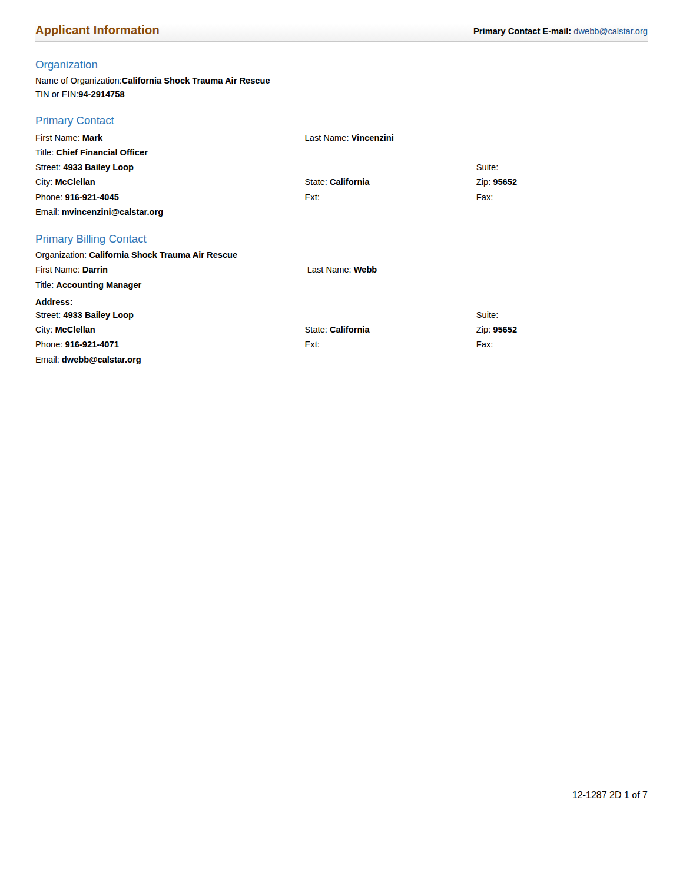Applicant Information Primary Contact E-mail: dwebb@calstar.org
Organization
Name of Organization:California Shock Trauma Air Rescue
TIN or EIN:94-2914758
Primary Contact
| First Name: Mark | Last Name: Vincenzini | |
| Title: Chief Financial Officer | | |
| Street: 4933 Bailey Loop | | Suite: |
| City: McClellan | State: California | Zip: 95652 |
| Phone: 916-921-4045 | Ext: | Fax: |
| Email: mvincenzini@calstar.org | | |
Primary Billing Contact
Organization: California Shock Trauma Air Rescue
| First Name: Darrin | Last Name: Webb | |
| Title: Accounting Manager | | |
Address:
| Street: 4933 Bailey Loop | | Suite: |
| City: McClellan | State: California | Zip: 95652 |
| Phone: 916-921-4071 | Ext: | Fax: |
| Email: dwebb@calstar.org | | |
12-1287 2D 1 of 7